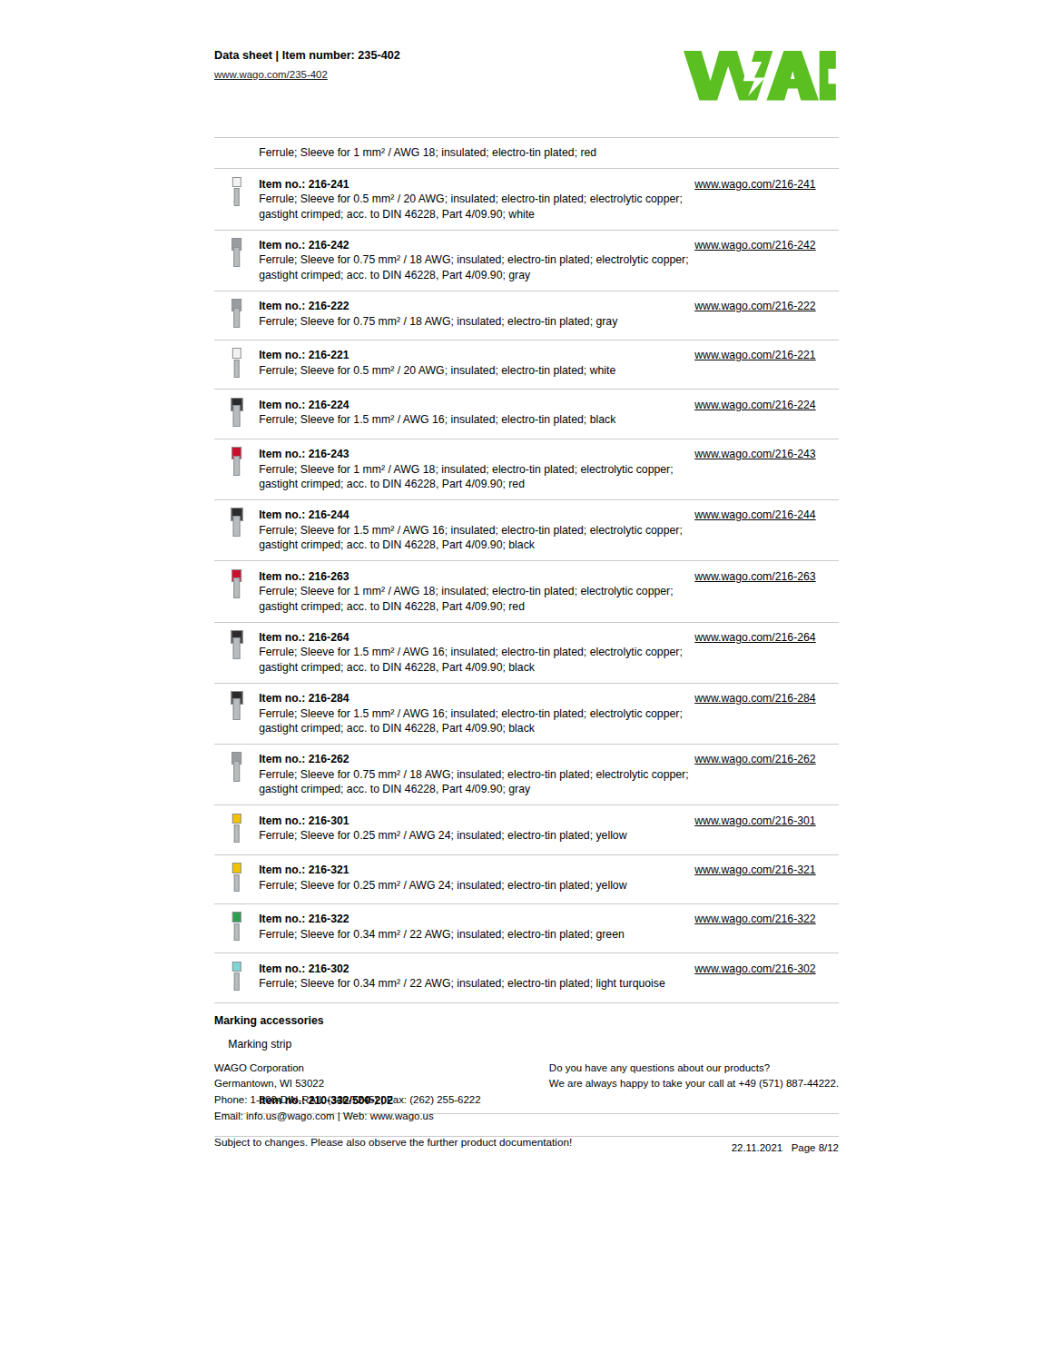Data sheet | Item number: 235-402
www.wago.com/235-402
| | Ferrule; Sleeve for 1 mm² / AWG 18; insulated; electro-tin plated; red | |
| | Item no.: 216-241 Ferrule; Sleeve for 0.5 mm² / 20 AWG; insulated; electro-tin plated; electrolytic copper; gastight crimped; acc. to DIN 46228, Part 4/09.90; white | www.wago.com/216-241 |
| | Item no.: 216-242 Ferrule; Sleeve for 0.75 mm² / 18 AWG; insulated; electro-tin plated; electrolytic copper; gastight crimped; acc. to DIN 46228, Part 4/09.90; gray | www.wago.com/216-242 |
| | Item no.: 216-222 Ferrule; Sleeve for 0.75 mm² / 18 AWG; insulated; electro-tin plated; gray | www.wago.com/216-222 |
| | Item no.: 216-221 Ferrule; Sleeve for 0.5 mm² / 20 AWG; insulated; electro-tin plated; white | www.wago.com/216-221 |
| | Item no.: 216-224 Ferrule; Sleeve for 1.5 mm² / AWG 16; insulated; electro-tin plated; black | www.wago.com/216-224 |
| | Item no.: 216-243 Ferrule; Sleeve for 1 mm² / AWG 18; insulated; electro-tin plated; electrolytic copper; gastight crimped; acc. to DIN 46228, Part 4/09.90; red | www.wago.com/216-243 |
| | Item no.: 216-244 Ferrule; Sleeve for 1.5 mm² / AWG 16; insulated; electro-tin plated; electrolytic copper; gastight crimped; acc. to DIN 46228, Part 4/09.90; black | www.wago.com/216-244 |
| | Item no.: 216-263 Ferrule; Sleeve for 1 mm² / AWG 18; insulated; electro-tin plated; electrolytic copper; gastight crimped; acc. to DIN 46228, Part 4/09.90; red | www.wago.com/216-263 |
| | Item no.: 216-264 Ferrule; Sleeve for 1.5 mm² / AWG 16; insulated; electro-tin plated; electrolytic copper; gastight crimped; acc. to DIN 46228, Part 4/09.90; black | www.wago.com/216-264 |
| | Item no.: 216-284 Ferrule; Sleeve for 1.5 mm² / AWG 16; insulated; electro-tin plated; electrolytic copper; gastight crimped; acc. to DIN 46228, Part 4/09.90; black | www.wago.com/216-284 |
| | Item no.: 216-262 Ferrule; Sleeve for 0.75 mm² / 18 AWG; insulated; electro-tin plated; electrolytic copper; gastight crimped; acc. to DIN 46228, Part 4/09.90; gray | www.wago.com/216-262 |
| | Item no.: 216-301 Ferrule; Sleeve for 0.25 mm² / AWG 24; insulated; electro-tin plated; yellow | www.wago.com/216-301 |
| | Item no.: 216-321 Ferrule; Sleeve for 0.25 mm² / AWG 24; insulated; electro-tin plated; yellow | www.wago.com/216-321 |
| | Item no.: 216-322 Ferrule; Sleeve for 0.34 mm² / 22 AWG; insulated; electro-tin plated; green | www.wago.com/216-322 |
| | Item no.: 216-302 Ferrule; Sleeve for 0.34 mm² / 22 AWG; insulated; electro-tin plated; light turquoise | www.wago.com/216-302 |
Marking accessories
Marking strip
Item no.: 210-332/500-202
Subject to changes. Please also observe the further product documentation!
WAGO Corporation
Germantown, WI 53022
Phone: 1-800-DIN-RAIL (346-7245) | Fax: (262) 255-6222
Email: info.us@wago.com | Web: www.wago.us
Do you have any questions about our products?
We are always happy to take your call at +49 (571) 887-44222.
22.11.2021 Page 8/12